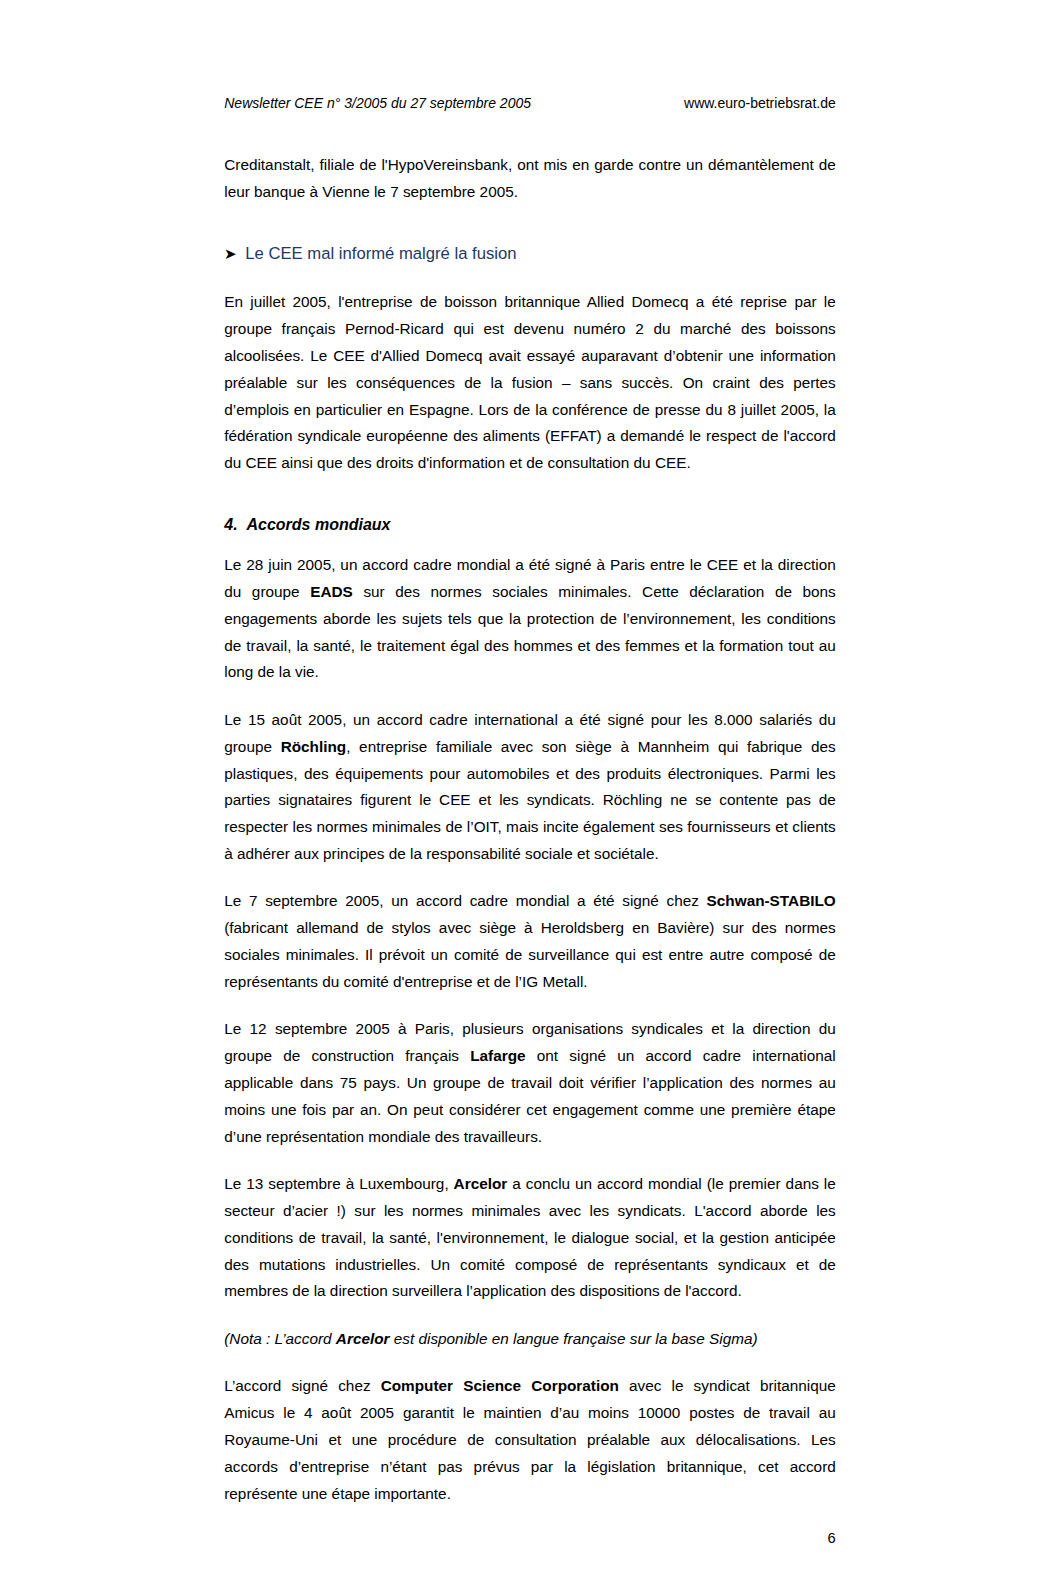Newsletter CEE n° 3/2005 du 27 septembre 2005
www.euro-betriebsrat.de
Creditanstalt, filiale de l'HypoVereinsbank, ont mis en garde contre un démantèlement de leur banque à Vienne le 7 septembre 2005.
➤ Le CEE mal informé malgré la fusion
En juillet 2005, l'entreprise de boisson britannique Allied Domecq a été reprise par le groupe français Pernod-Ricard qui est devenu numéro 2 du marché des boissons alcoolisées. Le CEE d'Allied Domecq avait essayé auparavant d’obtenir une information préalable sur les conséquences de la fusion – sans succès. On craint des pertes d’emplois en particulier en Espagne. Lors de la conférence de presse du 8 juillet 2005, la fédération syndicale européenne des aliments (EFFAT) a demandé le respect de l'accord du CEE ainsi que des droits d'information et de consultation du CEE.
4. Accords mondiaux
Le 28 juin 2005, un accord cadre mondial a été signé à Paris entre le CEE et la direction du groupe EADS sur des normes sociales minimales. Cette déclaration de bons engagements aborde les sujets tels que la protection de l’environnement, les conditions de travail, la santé, le traitement égal des hommes et des femmes et la formation tout au long de la vie.
Le 15 août 2005, un accord cadre international a été signé pour les 8.000 salariés du groupe Röchling, entreprise familiale avec son siège à Mannheim qui fabrique des plastiques, des équipements pour automobiles et des produits électroniques. Parmi les parties signataires figurent le CEE et les syndicats. Röchling ne se contente pas de respecter les normes minimales de l’OIT, mais incite également ses fournisseurs et clients à adhérer aux principes de la responsabilité sociale et sociétale.
Le 7 septembre 2005, un accord cadre mondial a été signé chez Schwan-STABILO (fabricant allemand de stylos avec siège à Heroldsberg en Bavière) sur des normes sociales minimales. Il prévoit un comité de surveillance qui est entre autre composé de représentants du comité d'entreprise et de l’IG Metall.
Le 12 septembre 2005 à Paris, plusieurs organisations syndicales et la direction du groupe de construction français Lafarge ont signé un accord cadre international applicable dans 75 pays. Un groupe de travail doit vérifier l’application des normes au moins une fois par an. On peut considérer cet engagement comme une première étape d’une représentation mondiale des travailleurs.
Le 13 septembre à Luxembourg, Arcelor a conclu un accord mondial (le premier dans le secteur d’acier !) sur les normes minimales avec les syndicats. L'accord aborde les conditions de travail, la santé, l'environnement, le dialogue social, et la gestion anticipée des mutations industrielles. Un comité composé de représentants syndicaux et de membres de la direction surveillera l’application des dispositions de l'accord.
(Nota : L’accord Arcelor est disponible en langue française sur la base Sigma)
L’accord signé chez Computer Science Corporation avec le syndicat britannique Amicus le 4 août 2005 garantit le maintien d’au moins 10000 postes de travail au Royaume-Uni et une procédure de consultation préalable aux délocalisations. Les accords d’entreprise n’étant pas prévus par la législation britannique, cet accord représente une étape importante.
6